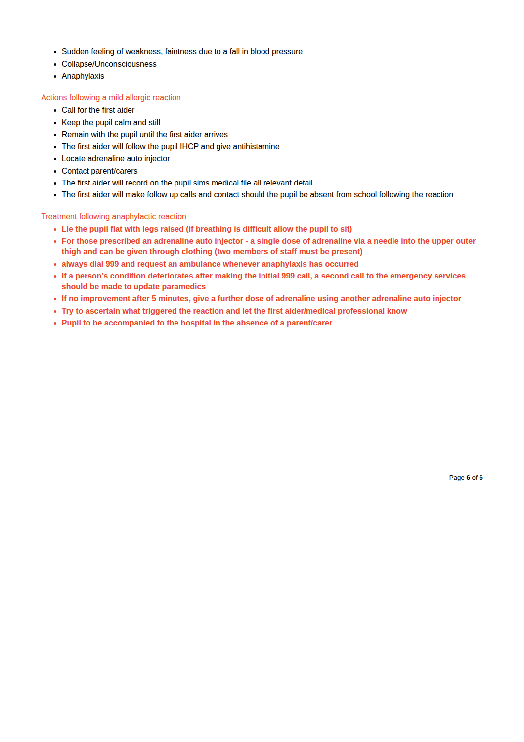Sudden feeling of weakness, faintness due to a fall in blood pressure
Collapse/Unconsciousness
Anaphylaxis
Actions following a mild allergic reaction
Call for the first aider
Keep the pupil calm and still
Remain with the pupil until the first aider arrives
The first aider will follow the pupil IHCP and give antihistamine
Locate adrenaline auto injector
Contact parent/carers
The first aider will record on the pupil sims medical file all relevant detail
The first aider will make follow up calls and contact should the pupil be absent from school following the reaction
Treatment following anaphylactic reaction
Lie the pupil flat with legs raised (if breathing is difficult allow the pupil to sit)
For those prescribed an adrenaline auto injector - a single dose of adrenaline via a needle into the upper outer thigh and can be given through clothing (two members of staff must be present)
always dial 999 and request an ambulance whenever anaphylaxis has occurred
If a person’s condition deteriorates after making the initial 999 call, a second call to the emergency services should be made to update paramedics
If no improvement after 5 minutes, give a further dose of adrenaline using another adrenaline auto injector
Try to ascertain what triggered the reaction and let the first aider/medical professional know
Pupil to be accompanied to the hospital in the absence of a parent/carer
Page 6 of 6